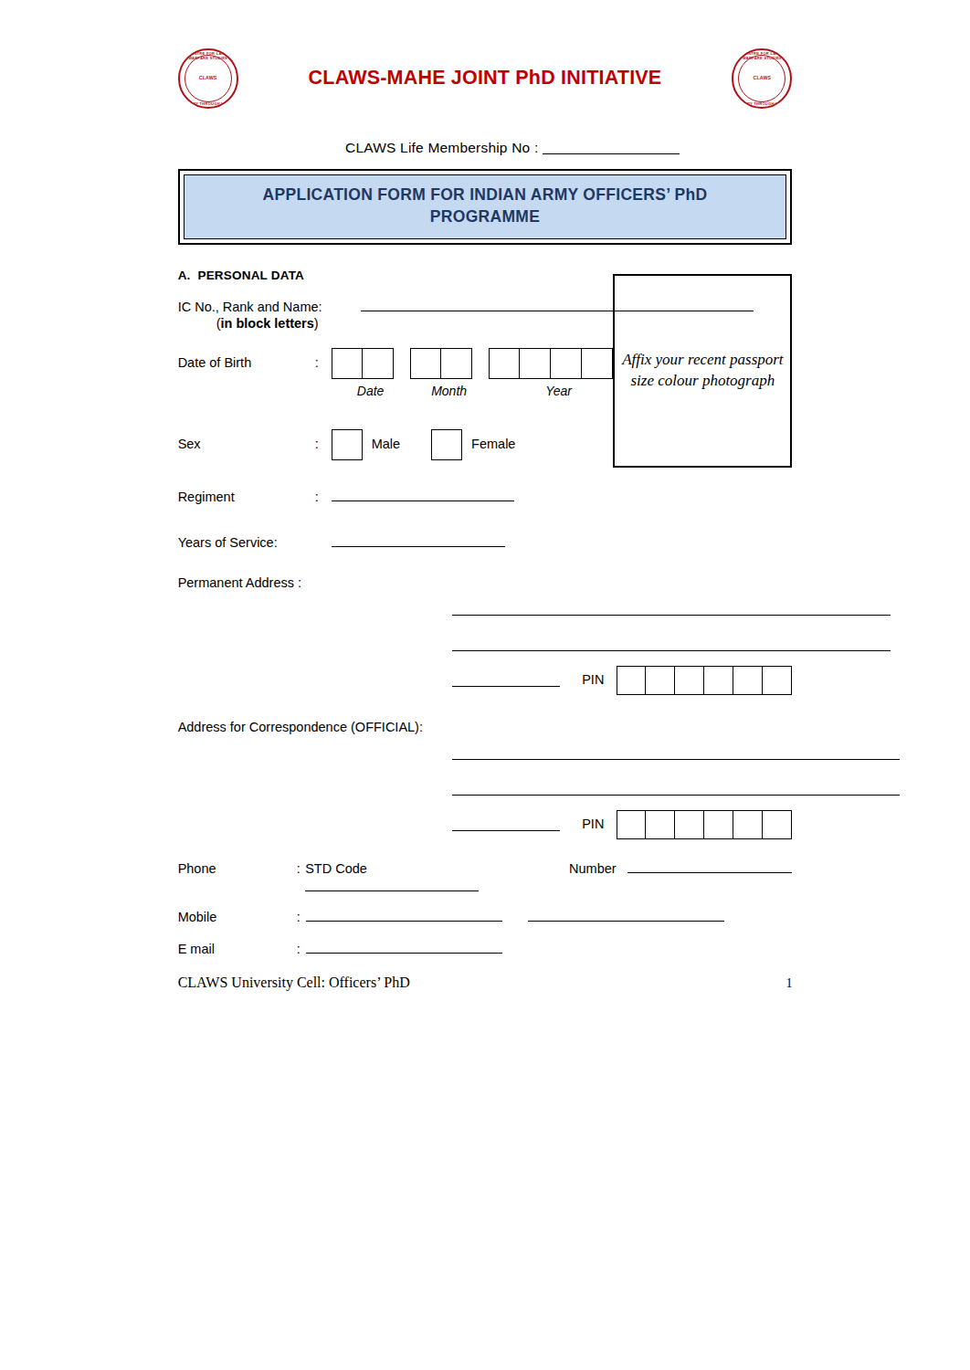CENTRE FOR LAND WARFARE STUDIES
CLAWS
VICTORY THROUGH VISION
CLAWS-MAHE JOINT PhD INITIATIVE
CENTRE FOR LAND WARFARE STUDIES
CLAWS
VICTORY THROUGH VISION
CLAWS Life Membership No :
APPLICATION FORM FOR INDIAN ARMY OFFICERS’ PhD
PROGRAMME
A. PERSONAL DATA
IC No., Rank and Name:
(in block letters)
Affix your recent passport size colour photograph
Date of Birth
:
Date Month Year
Sex
:
Male
Female
Regiment
:
Years of Service:
Permanent Address :
PIN
Address for Correspondence (OFFICIAL):
PIN
Phone
:
STD Code
Number
Mobile
:
E mail
:
CLAWS University Cell: Officers’ PhD
1